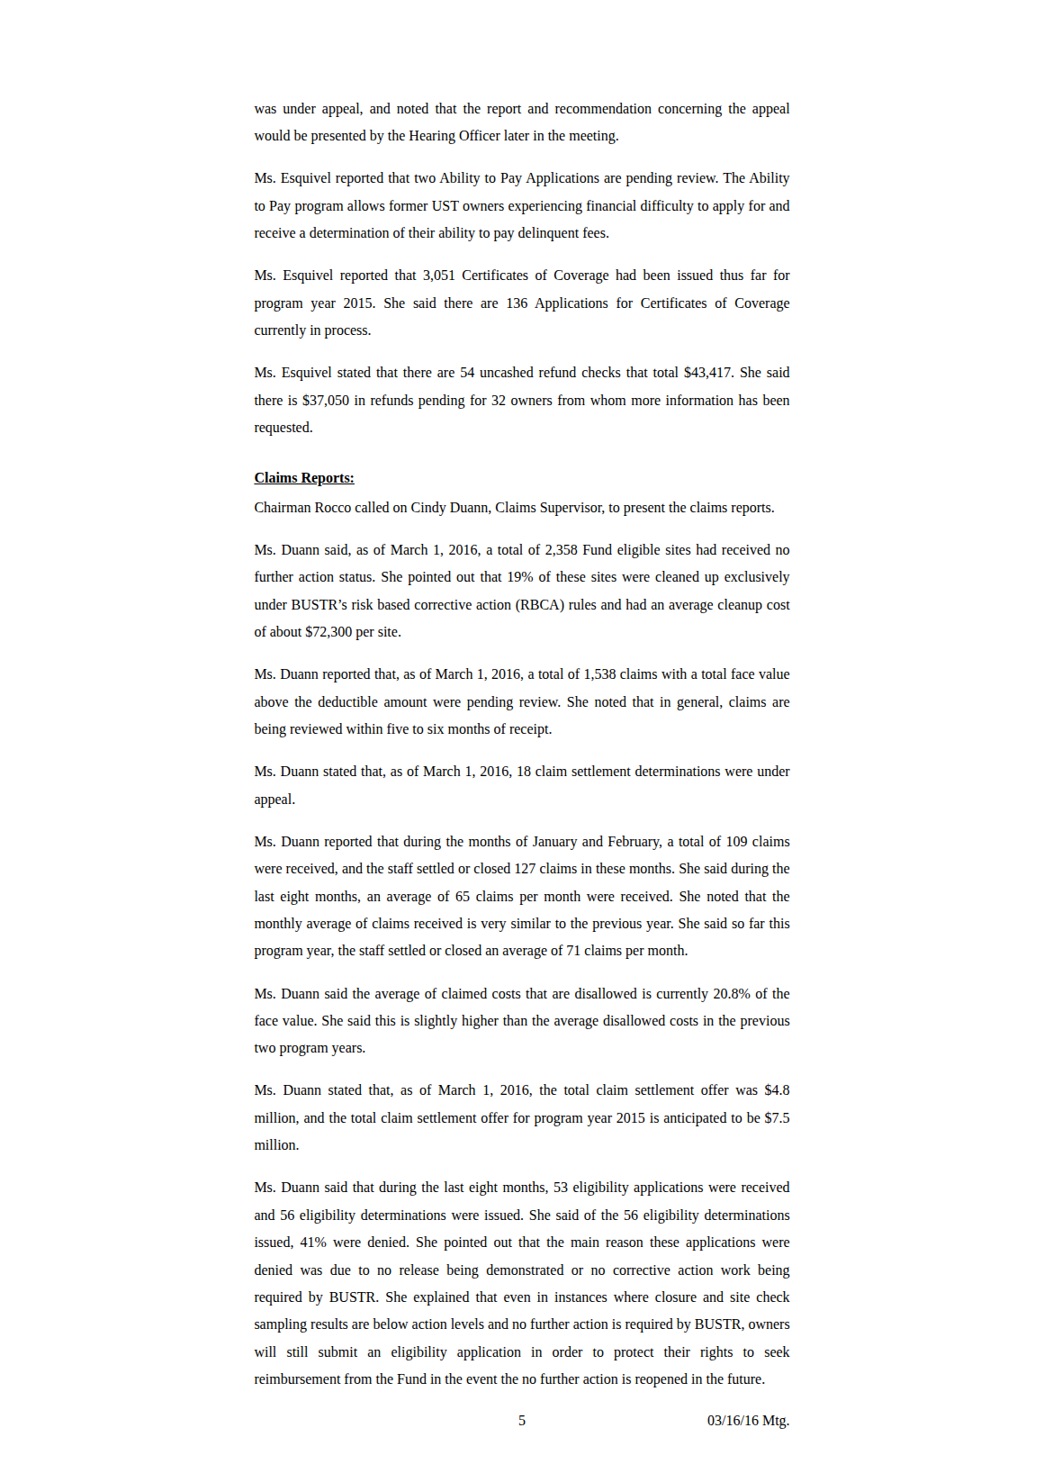was under appeal, and noted that the report and recommendation concerning the appeal would be presented by the Hearing Officer later in the meeting.
Ms. Esquivel reported that two Ability to Pay Applications are pending review. The Ability to Pay program allows former UST owners experiencing financial difficulty to apply for and receive a determination of their ability to pay delinquent fees.
Ms. Esquivel reported that 3,051 Certificates of Coverage had been issued thus far for program year 2015. She said there are 136 Applications for Certificates of Coverage currently in process.
Ms. Esquivel stated that there are 54 uncashed refund checks that total $43,417. She said there is $37,050 in refunds pending for 32 owners from whom more information has been requested.
Claims Reports:
Chairman Rocco called on Cindy Duann, Claims Supervisor, to present the claims reports.
Ms. Duann said, as of March 1, 2016, a total of 2,358 Fund eligible sites had received no further action status. She pointed out that 19% of these sites were cleaned up exclusively under BUSTR’s risk based corrective action (RBCA) rules and had an average cleanup cost of about $72,300 per site.
Ms. Duann reported that, as of March 1, 2016, a total of 1,538 claims with a total face value above the deductible amount were pending review. She noted that in general, claims are being reviewed within five to six months of receipt.
Ms. Duann stated that, as of March 1, 2016, 18 claim settlement determinations were under appeal.
Ms. Duann reported that during the months of January and February, a total of 109 claims were received, and the staff settled or closed 127 claims in these months. She said during the last eight months, an average of 65 claims per month were received. She noted that the monthly average of claims received is very similar to the previous year. She said so far this program year, the staff settled or closed an average of 71 claims per month.
Ms. Duann said the average of claimed costs that are disallowed is currently 20.8% of the face value. She said this is slightly higher than the average disallowed costs in the previous two program years.
Ms. Duann stated that, as of March 1, 2016, the total claim settlement offer was $4.8 million, and the total claim settlement offer for program year 2015 is anticipated to be $7.5 million.
Ms. Duann said that during the last eight months, 53 eligibility applications were received and 56 eligibility determinations were issued. She said of the 56 eligibility determinations issued, 41% were denied. She pointed out that the main reason these applications were denied was due to no release being demonstrated or no corrective action work being required by BUSTR. She explained that even in instances where closure and site check sampling results are below action levels and no further action is required by BUSTR, owners will still submit an eligibility application in order to protect their rights to seek reimbursement from the Fund in the event the no further action is reopened in the future.
5 03/16/16 Mtg.